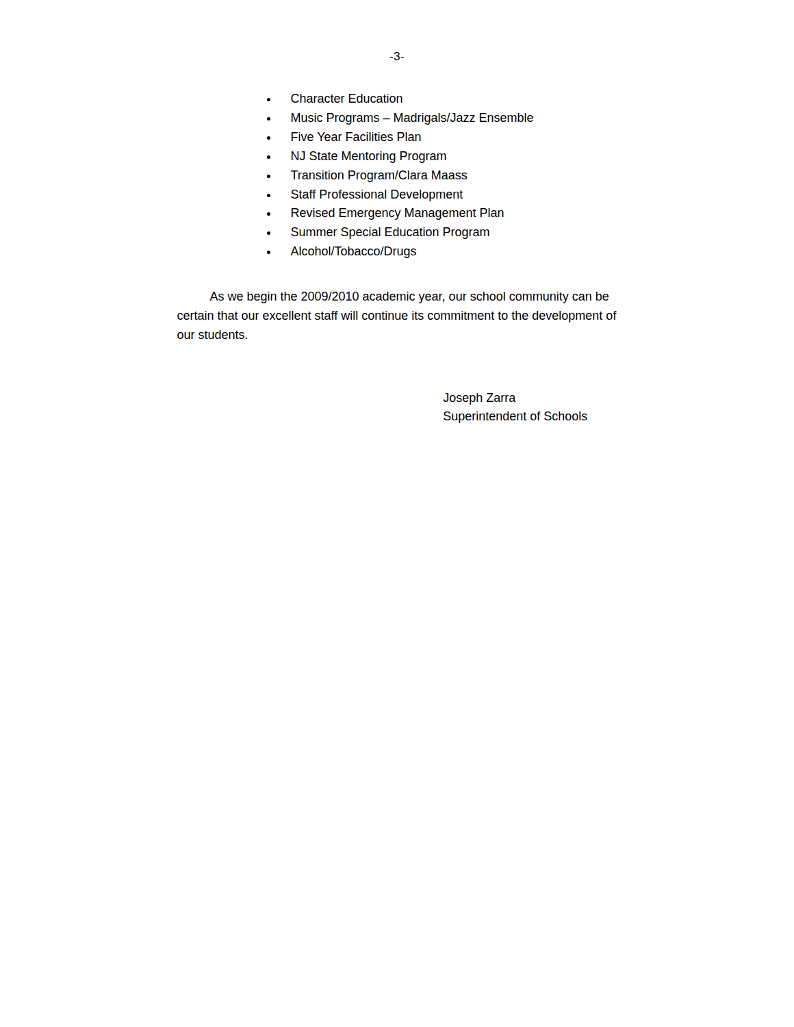-3-
Character Education
Music Programs – Madrigals/Jazz Ensemble
Five Year Facilities Plan
NJ State Mentoring Program
Transition Program/Clara Maass
Staff Professional Development
Revised Emergency Management Plan
Summer Special Education Program
Alcohol/Tobacco/Drugs
As we begin the 2009/2010 academic year, our school community can be certain that our excellent staff will continue its commitment to the development of our students.
Joseph Zarra
Superintendent of Schools